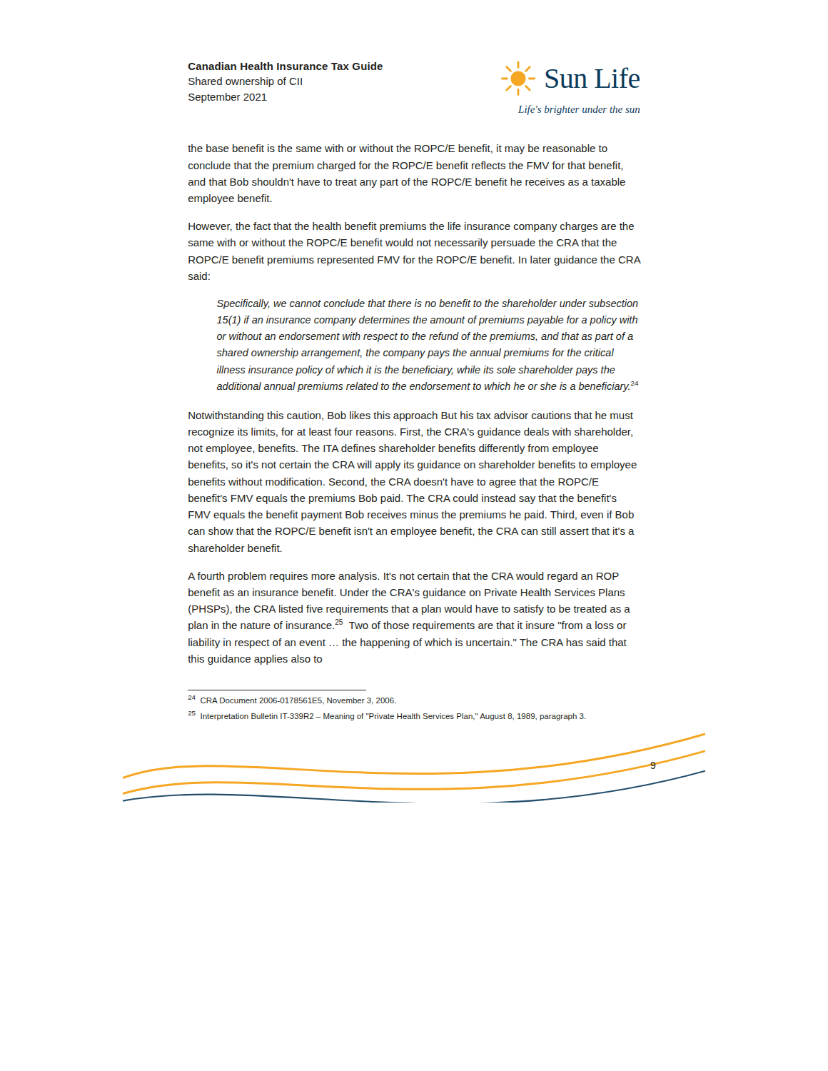Canadian Health Insurance Tax Guide
Shared ownership of CII
September 2021
Sun Life
Life's brighter under the sun
the base benefit is the same with or without the ROPC/E benefit, it may be reasonable to conclude that the premium charged for the ROPC/E benefit reflects the FMV for that benefit, and that Bob shouldn't have to treat any part of the ROPC/E benefit he receives as a taxable employee benefit.
However, the fact that the health benefit premiums the life insurance company charges are the same with or without the ROPC/E benefit would not necessarily persuade the CRA that the ROPC/E benefit premiums represented FMV for the ROPC/E benefit. In later guidance the CRA said:
Specifically, we cannot conclude that there is no benefit to the shareholder under subsection 15(1) if an insurance company determines the amount of premiums payable for a policy with or without an endorsement with respect to the refund of the premiums, and that as part of a shared ownership arrangement, the company pays the annual premiums for the critical illness insurance policy of which it is the beneficiary, while its sole shareholder pays the additional annual premiums related to the endorsement to which he or she is a beneficiary.24
Notwithstanding this caution, Bob likes this approach But his tax advisor cautions that he must recognize its limits, for at least four reasons. First, the CRA's guidance deals with shareholder, not employee, benefits. The ITA defines shareholder benefits differently from employee benefits, so it's not certain the CRA will apply its guidance on shareholder benefits to employee benefits without modification. Second, the CRA doesn't have to agree that the ROPC/E benefit's FMV equals the premiums Bob paid. The CRA could instead say that the benefit's FMV equals the benefit payment Bob receives minus the premiums he paid. Third, even if Bob can show that the ROPC/E benefit isn't an employee benefit, the CRA can still assert that it's a shareholder benefit.
A fourth problem requires more analysis. It's not certain that the CRA would regard an ROP benefit as an insurance benefit. Under the CRA's guidance on Private Health Services Plans (PHSPs), the CRA listed five requirements that a plan would have to satisfy to be treated as a plan in the nature of insurance.25 Two of those requirements are that it insure "from a loss or liability in respect of an event … the happening of which is uncertain." The CRA has said that this guidance applies also to
24 CRA Document 2006-0178561E5, November 3, 2006.
25 Interpretation Bulletin IT-339R2 – Meaning of "Private Health Services Plan," August 8, 1989, paragraph 3.
9